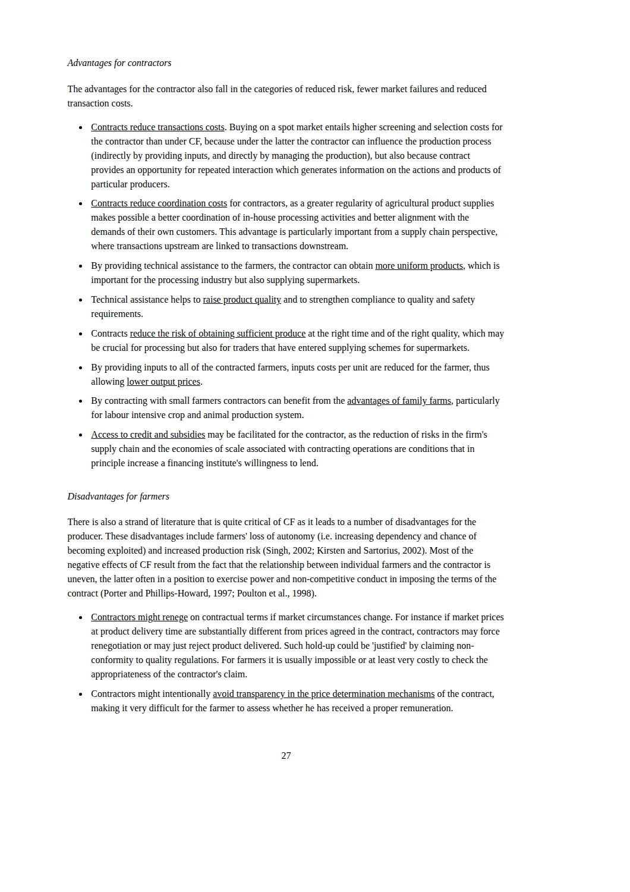Advantages for contractors
The advantages for the contractor also fall in the categories of reduced risk, fewer market failures and reduced transaction costs.
Contracts reduce transactions costs. Buying on a spot market entails higher screening and selection costs for the contractor than under CF, because under the latter the contractor can influence the production process (indirectly by providing inputs, and directly by managing the production), but also because contract provides an opportunity for repeated interaction which generates information on the actions and products of particular producers.
Contracts reduce coordination costs for contractors, as a greater regularity of agricultural product supplies makes possible a better coordination of in-house processing activities and better alignment with the demands of their own customers. This advantage is particularly important from a supply chain perspective, where transactions upstream are linked to transactions downstream.
By providing technical assistance to the farmers, the contractor can obtain more uniform products, which is important for the processing industry but also supplying supermarkets.
Technical assistance helps to raise product quality and to strengthen compliance to quality and safety requirements.
Contracts reduce the risk of obtaining sufficient produce at the right time and of the right quality, which may be crucial for processing but also for traders that have entered supplying schemes for supermarkets.
By providing inputs to all of the contracted farmers, inputs costs per unit are reduced for the farmer, thus allowing lower output prices.
By contracting with small farmers contractors can benefit from the advantages of family farms, particularly for labour intensive crop and animal production system.
Access to credit and subsidies may be facilitated for the contractor, as the reduction of risks in the firm's supply chain and the economies of scale associated with contracting operations are conditions that in principle increase a financing institute's willingness to lend.
Disadvantages for farmers
There is also a strand of literature that is quite critical of CF as it leads to a number of disadvantages for the producer. These disadvantages include farmers' loss of autonomy (i.e. increasing dependency and chance of becoming exploited) and increased production risk (Singh, 2002; Kirsten and Sartorius, 2002). Most of the negative effects of CF result from the fact that the relationship between individual farmers and the contractor is uneven, the latter often in a position to exercise power and non-competitive conduct in imposing the terms of the contract (Porter and Phillips-Howard, 1997; Poulton et al., 1998).
Contractors might renege on contractual terms if market circumstances change. For instance if market prices at product delivery time are substantially different from prices agreed in the contract, contractors may force renegotiation or may just reject product delivered. Such hold-up could be 'justified' by claiming non-conformity to quality regulations. For farmers it is usually impossible or at least very costly to check the appropriateness of the contractor's claim.
Contractors might intentionally avoid transparency in the price determination mechanisms of the contract, making it very difficult for the farmer to assess whether he has received a proper remuneration.
27